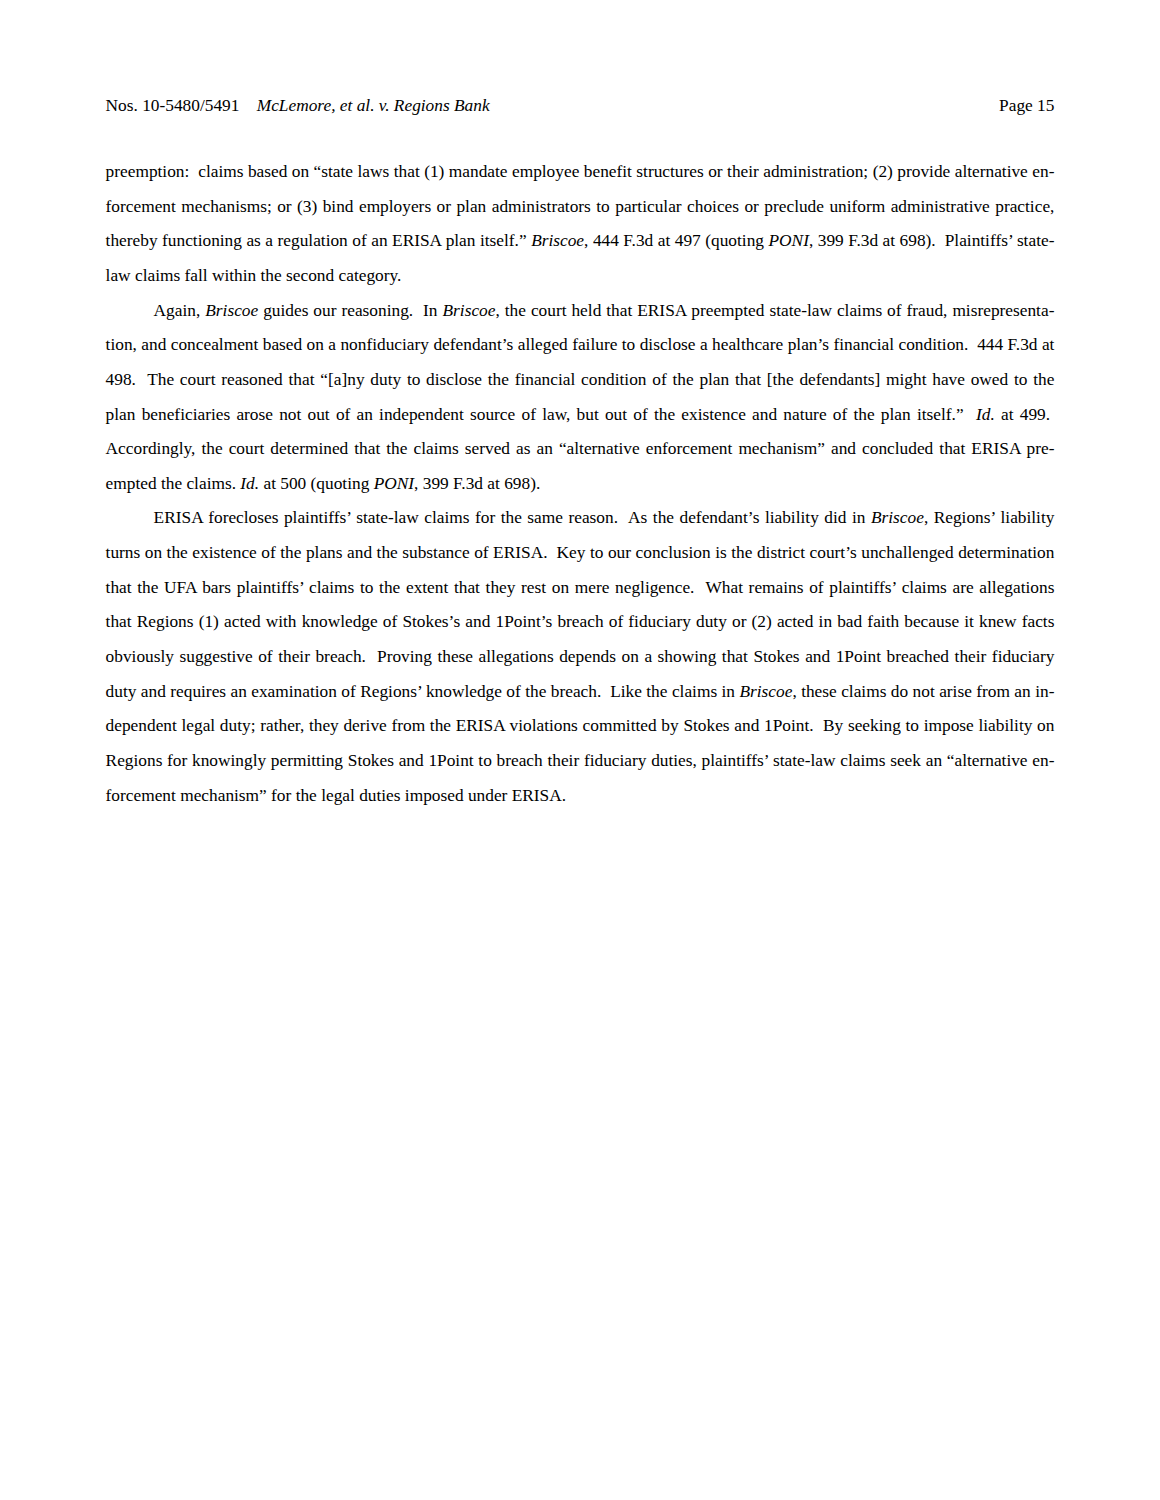Nos. 10-5480/5491 McLemore, et al. v. Regions Bank Page 15
preemption: claims based on “state laws that (1) mandate employee benefit structures or their administration; (2) provide alternative enforcement mechanisms; or (3) bind employers or plan administrators to particular choices or preclude uniform administrative practice, thereby functioning as a regulation of an ERISA plan itself.” Briscoe, 444 F.3d at 497 (quoting PONI, 399 F.3d at 698). Plaintiffs’ state-law claims fall within the second category.
Again, Briscoe guides our reasoning. In Briscoe, the court held that ERISA preempted state-law claims of fraud, misrepresentation, and concealment based on a nonfiduciary defendant’s alleged failure to disclose a healthcare plan’s financial condition. 444 F.3d at 498. The court reasoned that “[a]ny duty to disclose the financial condition of the plan that [the defendants] might have owed to the plan beneficiaries arose not out of an independent source of law, but out of the existence and nature of the plan itself.” Id. at 499. Accordingly, the court determined that the claims served as an “alternative enforcement mechanism” and concluded that ERISA preempted the claims. Id. at 500 (quoting PONI, 399 F.3d at 698).
ERISA forecloses plaintiffs’ state-law claims for the same reason. As the defendant’s liability did in Briscoe, Regions’ liability turns on the existence of the plans and the substance of ERISA. Key to our conclusion is the district court’s unchallenged determination that the UFA bars plaintiffs’ claims to the extent that they rest on mere negligence. What remains of plaintiffs’ claims are allegations that Regions (1) acted with knowledge of Stokes’s and 1Point’s breach of fiduciary duty or (2) acted in bad faith because it knew facts obviously suggestive of their breach. Proving these allegations depends on a showing that Stokes and 1Point breached their fiduciary duty and requires an examination of Regions’ knowledge of the breach. Like the claims in Briscoe, these claims do not arise from an independent legal duty; rather, they derive from the ERISA violations committed by Stokes and 1Point. By seeking to impose liability on Regions for knowingly permitting Stokes and 1Point to breach their fiduciary duties, plaintiffs’ state-law claims seek an “alternative enforcement mechanism” for the legal duties imposed under ERISA.